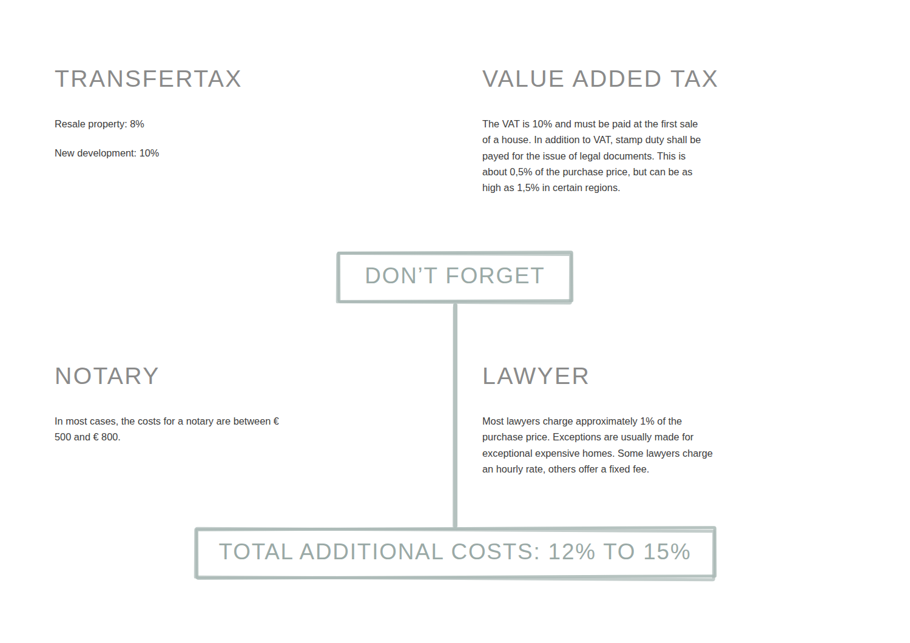Transfertax
Resale property: 8%
New development: 10%
Value added tax
The VAT is 10% and must be paid at the first sale of a house. In addition to VAT, stamp duty shall be payed for the issue of legal documents. This is about 0,5% of the purchase price, but can be as high as 1,5% in certain regions.
Don’t forget
Total additional costs: 12% to 15%
Notary
In most cases, the costs for a notary are between € 500 and € 800.
Lawyer
Most lawyers charge approximately 1% of the purchase price. Exceptions are usually made for exceptional expensive homes. Some lawyers charge an hourly rate, others offer a fixed fee.